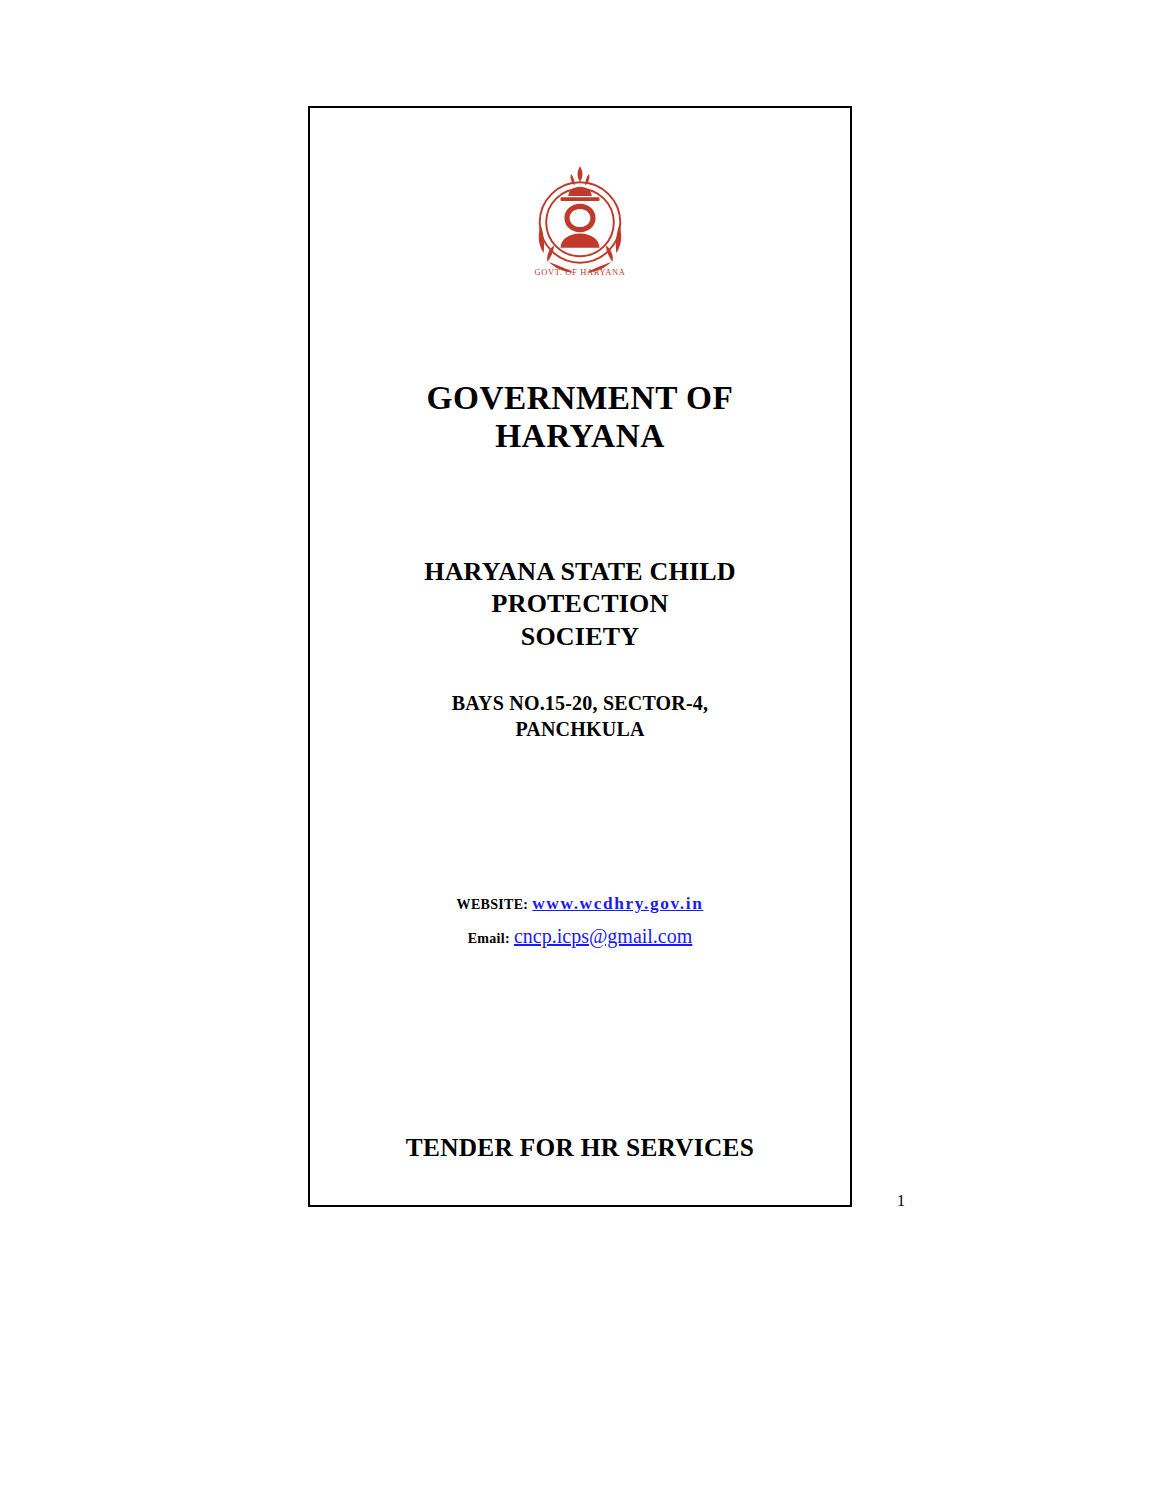GOVERNMENT OF HARYANA
HARYANA STATE CHILD PROTECTION
SOCIETY
BAYS NO.15-20, SECTOR-4,
PANCHKULA
WEBSITE: www.wcdhry.gov.in
Email: cncp.icps@gmail.com
TENDER FOR HR SERVICES
1